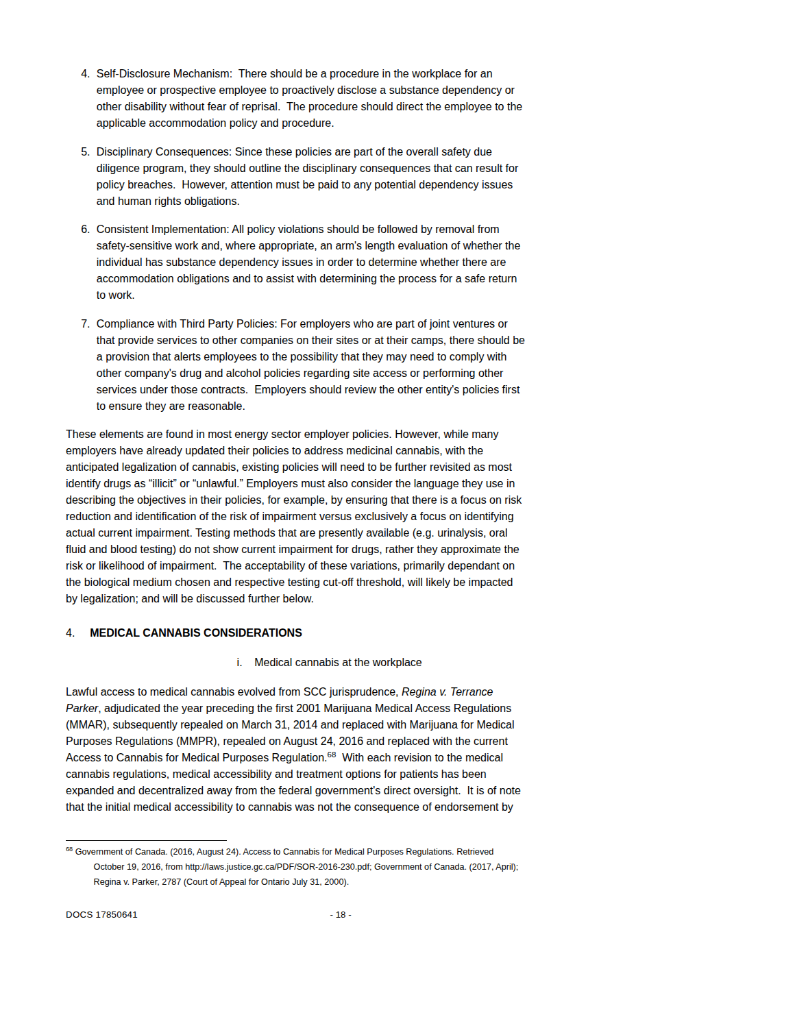Self-Disclosure Mechanism: There should be a procedure in the workplace for an employee or prospective employee to proactively disclose a substance dependency or other disability without fear of reprisal. The procedure should direct the employee to the applicable accommodation policy and procedure.
Disciplinary Consequences: Since these policies are part of the overall safety due diligence program, they should outline the disciplinary consequences that can result for policy breaches. However, attention must be paid to any potential dependency issues and human rights obligations.
Consistent Implementation: All policy violations should be followed by removal from safety-sensitive work and, where appropriate, an arm's length evaluation of whether the individual has substance dependency issues in order to determine whether there are accommodation obligations and to assist with determining the process for a safe return to work.
Compliance with Third Party Policies: For employers who are part of joint ventures or that provide services to other companies on their sites or at their camps, there should be a provision that alerts employees to the possibility that they may need to comply with other company's drug and alcohol policies regarding site access or performing other services under those contracts. Employers should review the other entity's policies first to ensure they are reasonable.
These elements are found in most energy sector employer policies. However, while many employers have already updated their policies to address medicinal cannabis, with the anticipated legalization of cannabis, existing policies will need to be further revisited as most identify drugs as “illicit” or “unlawful.” Employers must also consider the language they use in describing the objectives in their policies, for example, by ensuring that there is a focus on risk reduction and identification of the risk of impairment versus exclusively a focus on identifying actual current impairment. Testing methods that are presently available (e.g. urinalysis, oral fluid and blood testing) do not show current impairment for drugs, rather they approximate the risk or likelihood of impairment. The acceptability of these variations, primarily dependant on the biological medium chosen and respective testing cut-off threshold, will likely be impacted by legalization; and will be discussed further below.
4. MEDICAL CANNABIS CONSIDERATIONS
i. Medical cannabis at the workplace
Lawful access to medical cannabis evolved from SCC jurisprudence, Regina v. Terrance Parker, adjudicated the year preceding the first 2001 Marijuana Medical Access Regulations (MMAR), subsequently repealed on March 31, 2014 and replaced with Marijuana for Medical Purposes Regulations (MMPR), repealed on August 24, 2016 and replaced with the current Access to Cannabis for Medical Purposes Regulation.68 With each revision to the medical cannabis regulations, medical accessibility and treatment options for patients has been expanded and decentralized away from the federal government's direct oversight. It is of note that the initial medical accessibility to cannabis was not the consequence of endorsement by
68 Government of Canada. (2016, August 24). Access to Cannabis for Medical Purposes Regulations. Retrieved
October 19, 2016, from http://laws.justice.gc.ca/PDF/SOR-2016-230.pdf; Government of Canada. (2017, April);
Regina v. Parker, 2787 (Court of Appeal for Ontario July 31, 2000).
DOCS 17850641 - 18 -